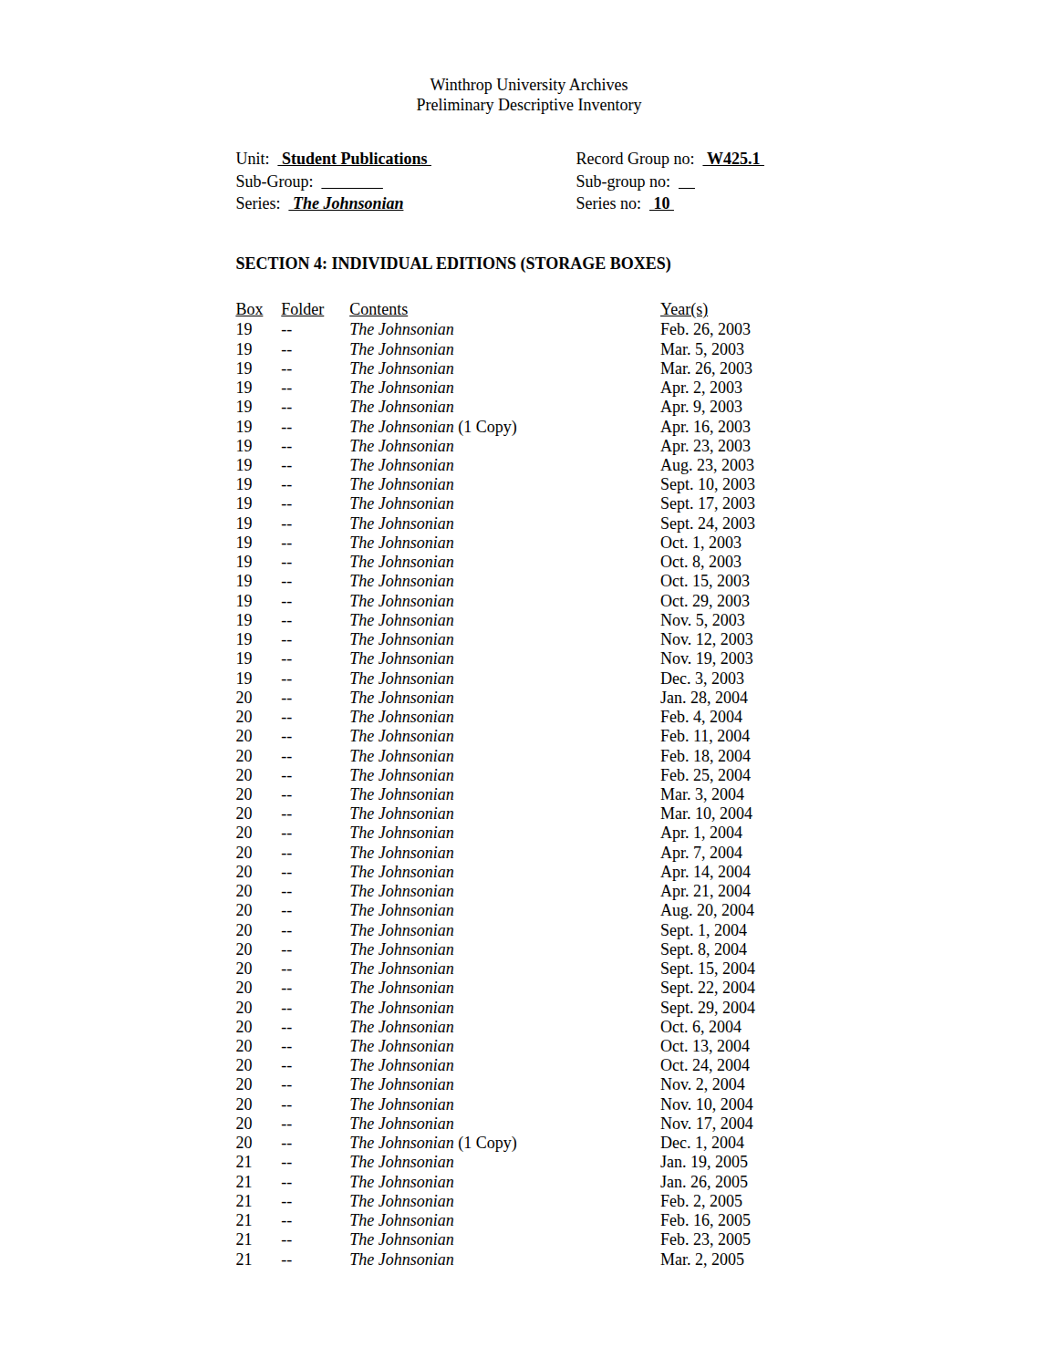Winthrop University Archives
Preliminary Descriptive Inventory
| Unit: Student Publications | Record Group no: W425.1 |
| Sub-Group: | Sub-group no: |
| Series: The Johnsonian | Series no: 10 |
SECTION 4: INDIVIDUAL EDITIONS (STORAGE BOXES)
| Box | Folder | Contents | Year(s) |
| --- | --- | --- | --- |
| 19 | -- | The Johnsonian | Feb. 26, 2003 |
| 19 | -- | The Johnsonian | Mar. 5, 2003 |
| 19 | -- | The Johnsonian | Mar. 26, 2003 |
| 19 | -- | The Johnsonian | Apr. 2, 2003 |
| 19 | -- | The Johnsonian | Apr. 9, 2003 |
| 19 | -- | The Johnsonian (1 Copy) | Apr. 16, 2003 |
| 19 | -- | The Johnsonian | Apr. 23, 2003 |
| 19 | -- | The Johnsonian | Aug. 23, 2003 |
| 19 | -- | The Johnsonian | Sept. 10, 2003 |
| 19 | -- | The Johnsonian | Sept. 17, 2003 |
| 19 | -- | The Johnsonian | Sept. 24, 2003 |
| 19 | -- | The Johnsonian | Oct. 1, 2003 |
| 19 | -- | The Johnsonian | Oct. 8, 2003 |
| 19 | -- | The Johnsonian | Oct. 15, 2003 |
| 19 | -- | The Johnsonian | Oct. 29, 2003 |
| 19 | -- | The Johnsonian | Nov. 5, 2003 |
| 19 | -- | The Johnsonian | Nov. 12, 2003 |
| 19 | -- | The Johnsonian | Nov. 19, 2003 |
| 19 | -- | The Johnsonian | Dec. 3, 2003 |
| 20 | -- | The Johnsonian | Jan. 28, 2004 |
| 20 | -- | The Johnsonian | Feb. 4, 2004 |
| 20 | -- | The Johnsonian | Feb. 11, 2004 |
| 20 | -- | The Johnsonian | Feb. 18, 2004 |
| 20 | -- | The Johnsonian | Feb. 25, 2004 |
| 20 | -- | The Johnsonian | Mar. 3, 2004 |
| 20 | -- | The Johnsonian | Mar. 10, 2004 |
| 20 | -- | The Johnsonian | Apr. 1, 2004 |
| 20 | -- | The Johnsonian | Apr. 7, 2004 |
| 20 | -- | The Johnsonian | Apr. 14, 2004 |
| 20 | -- | The Johnsonian | Apr. 21, 2004 |
| 20 | -- | The Johnsonian | Aug. 20, 2004 |
| 20 | -- | The Johnsonian | Sept. 1, 2004 |
| 20 | -- | The Johnsonian | Sept. 8, 2004 |
| 20 | -- | The Johnsonian | Sept. 15, 2004 |
| 20 | -- | The Johnsonian | Sept. 22, 2004 |
| 20 | -- | The Johnsonian | Sept. 29, 2004 |
| 20 | -- | The Johnsonian | Oct. 6, 2004 |
| 20 | -- | The Johnsonian | Oct. 13, 2004 |
| 20 | -- | The Johnsonian | Oct. 24, 2004 |
| 20 | -- | The Johnsonian | Nov. 2, 2004 |
| 20 | -- | The Johnsonian | Nov. 10, 2004 |
| 20 | -- | The Johnsonian | Nov. 17, 2004 |
| 20 | -- | The Johnsonian (1 Copy) | Dec. 1, 2004 |
| 21 | -- | The Johnsonian | Jan. 19, 2005 |
| 21 | -- | The Johnsonian | Jan. 26, 2005 |
| 21 | -- | The Johnsonian | Feb. 2, 2005 |
| 21 | -- | The Johnsonian | Feb. 16, 2005 |
| 21 | -- | The Johnsonian | Feb. 23, 2005 |
| 21 | -- | The Johnsonian | Mar. 2, 2005 |